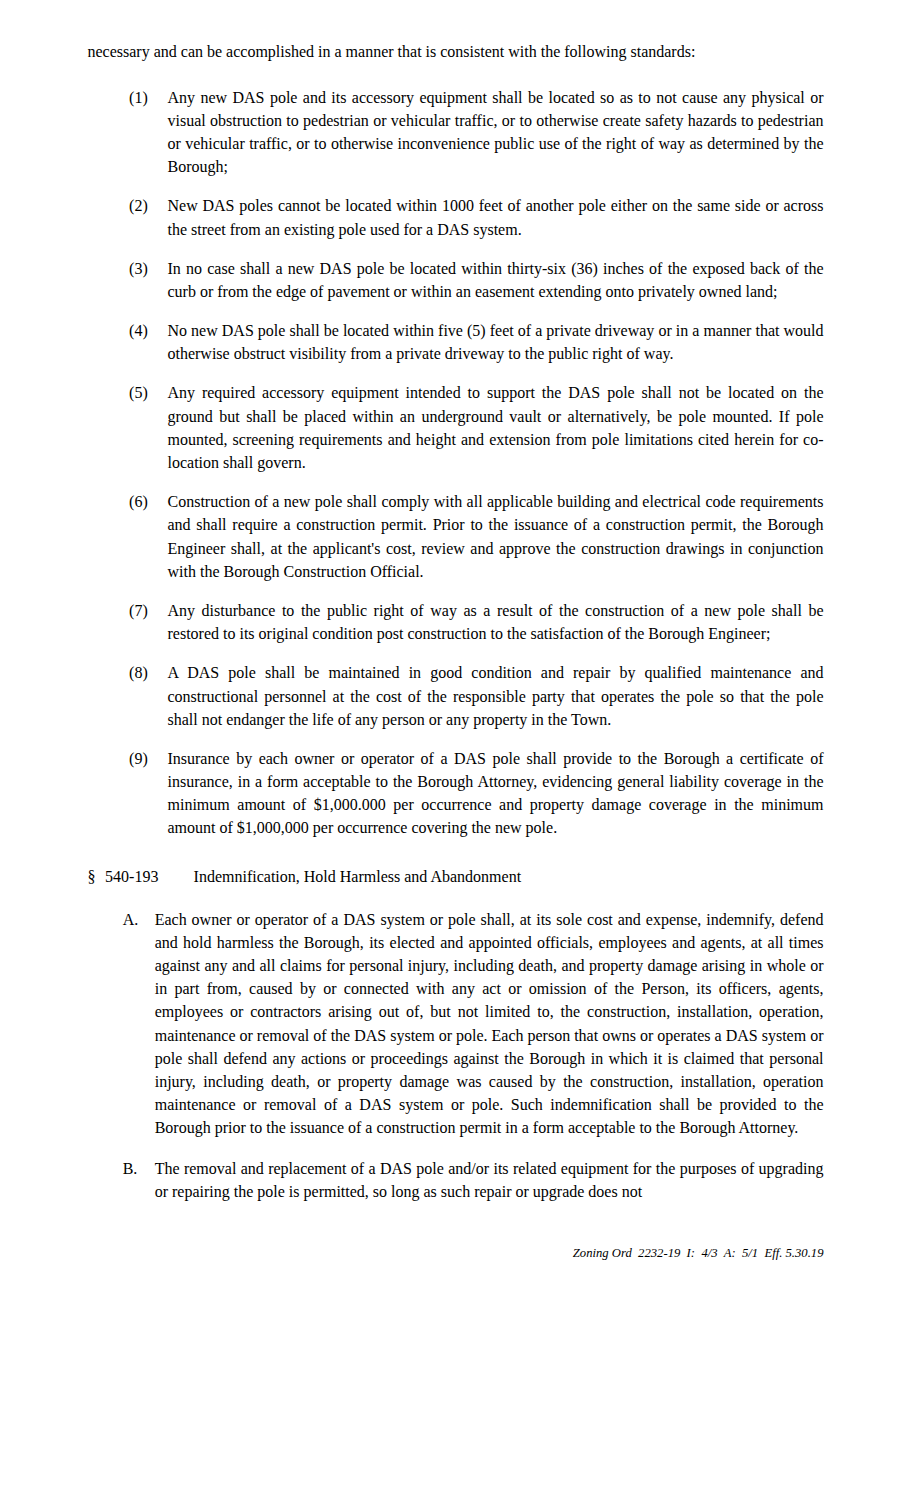necessary and can be accomplished in a manner that is consistent with the following standards:
(1) Any new DAS pole and its accessory equipment shall be located so as to not cause any physical or visual obstruction to pedestrian or vehicular traffic, or to otherwise create safety hazards to pedestrian or vehicular traffic, or to otherwise inconvenience public use of the right of way as determined by the Borough;
(2) New DAS poles cannot be located within 1000 feet of another pole either on the same side or across the street from an existing pole used for a DAS system.
(3) In no case shall a new DAS pole be located within thirty-six (36) inches of the exposed back of the curb or from the edge of pavement or within an easement extending onto privately owned land;
(4) No new DAS pole shall be located within five (5) feet of a private driveway or in a manner that would otherwise obstruct visibility from a private driveway to the public right of way.
(5) Any required accessory equipment intended to support the DAS pole shall not be located on the ground but shall be placed within an underground vault or alternatively, be pole mounted. If pole mounted, screening requirements and height and extension from pole limitations cited herein for co-location shall govern.
(6) Construction of a new pole shall comply with all applicable building and electrical code requirements and shall require a construction permit. Prior to the issuance of a construction permit, the Borough Engineer shall, at the applicant's cost, review and approve the construction drawings in conjunction with the Borough Construction Official.
(7) Any disturbance to the public right of way as a result of the construction of a new pole shall be restored to its original condition post construction to the satisfaction of the Borough Engineer;
(8) A DAS pole shall be maintained in good condition and repair by qualified maintenance and constructional personnel at the cost of the responsible party that operates the pole so that the pole shall not endanger the life of any person or any property in the Town.
(9) Insurance by each owner or operator of a DAS pole shall provide to the Borough a certificate of insurance, in a form acceptable to the Borough Attorney, evidencing general liability coverage in the minimum amount of $1,000.000 per occurrence and property damage coverage in the minimum amount of $1,000,000 per occurrence covering the new pole.
§540-193 Indemnification, Hold Harmless and Abandonment
A. Each owner or operator of a DAS system or pole shall, at its sole cost and expense, indemnify, defend and hold harmless the Borough, its elected and appointed officials, employees and agents, at all times against any and all claims for personal injury, including death, and property damage arising in whole or in part from, caused by or connected with any act or omission of the Person, its officers, agents, employees or contractors arising out of, but not limited to, the construction, installation, operation, maintenance or removal of the DAS system or pole. Each person that owns or operates a DAS system or pole shall defend any actions or proceedings against the Borough in which it is claimed that personal injury, including death, or property damage was caused by the construction, installation, operation maintenance or removal of a DAS system or pole. Such indemnification shall be provided to the Borough prior to the issuance of a construction permit in a form acceptable to the Borough Attorney.
B. The removal and replacement of a DAS pole and/or its related equipment for the purposes of upgrading or repairing the pole is permitted, so long as such repair or upgrade does not
Zoning Ord 2232-19 I: 4/3 A: 5/1 Eff. 5.30.19